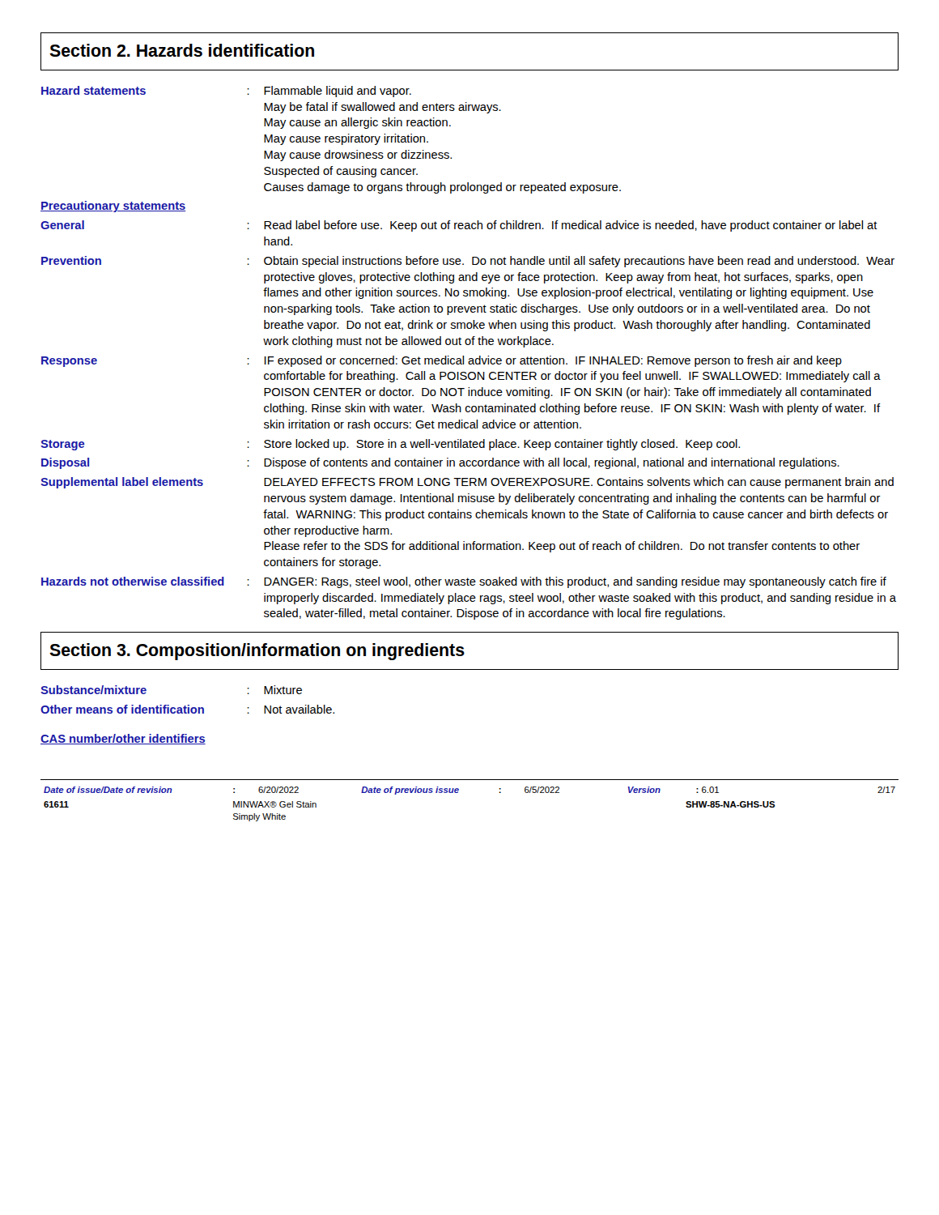Section 2. Hazards identification
| Hazard statements | : | Flammable liquid and vapor. May be fatal if swallowed and enters airways. May cause an allergic skin reaction. May cause respiratory irritation. May cause drowsiness or dizziness. Suspected of causing cancer. Causes damage to organs through prolonged or repeated exposure. |
| Precautionary statements |
| General | : | Read label before use. Keep out of reach of children. If medical advice is needed, have product container or label at hand. |
| Prevention | : | Obtain special instructions before use. Do not handle until all safety precautions have been read and understood. Wear protective gloves, protective clothing and eye or face protection. Keep away from heat, hot surfaces, sparks, open flames and other ignition sources. No smoking. Use explosion-proof electrical, ventilating or lighting equipment. Use non-sparking tools. Take action to prevent static discharges. Use only outdoors or in a well-ventilated area. Do not breathe vapor. Do not eat, drink or smoke when using this product. Wash thoroughly after handling. Contaminated work clothing must not be allowed out of the workplace. |
| Response | : | IF exposed or concerned: Get medical advice or attention. IF INHALED: Remove person to fresh air and keep comfortable for breathing. Call a POISON CENTER or doctor if you feel unwell. IF SWALLOWED: Immediately call a POISON CENTER or doctor. Do NOT induce vomiting. IF ON SKIN (or hair): Take off immediately all contaminated clothing. Rinse skin with water. Wash contaminated clothing before reuse. IF ON SKIN: Wash with plenty of water. If skin irritation or rash occurs: Get medical advice or attention. |
| Storage | : | Store locked up. Store in a well-ventilated place. Keep container tightly closed. Keep cool. |
| Disposal | : | Dispose of contents and container in accordance with all local, regional, national and international regulations. |
| Supplemental label elements | | DELAYED EFFECTS FROM LONG TERM OVEREXPOSURE. Contains solvents which can cause permanent brain and nervous system damage. Intentional misuse by deliberately concentrating and inhaling the contents can be harmful or fatal. WARNING: This product contains chemicals known to the State of California to cause cancer and birth defects or other reproductive harm. Please refer to the SDS for additional information. Keep out of reach of children. Do not transfer contents to other containers for storage. |
| Hazards not otherwise classified | : | DANGER: Rags, steel wool, other waste soaked with this product, and sanding residue may spontaneously catch fire if improperly discarded. Immediately place rags, steel wool, other waste soaked with this product, and sanding residue in a sealed, water-filled, metal container. Dispose of in accordance with local fire regulations. |
Section 3. Composition/information on ingredients
| Substance/mixture | : | Mixture |
| Other means of identification | : | Not available. |
CAS number/other identifiers
| Date of issue/Date of revision | : | 6/20/2022 | Date of previous issue | : | 6/5/2022 | Version | : 6.01 | 2/17 |
| 61611 | MINWAX® Gel Stain Simply White | SHW-85-NA-GHS-US |